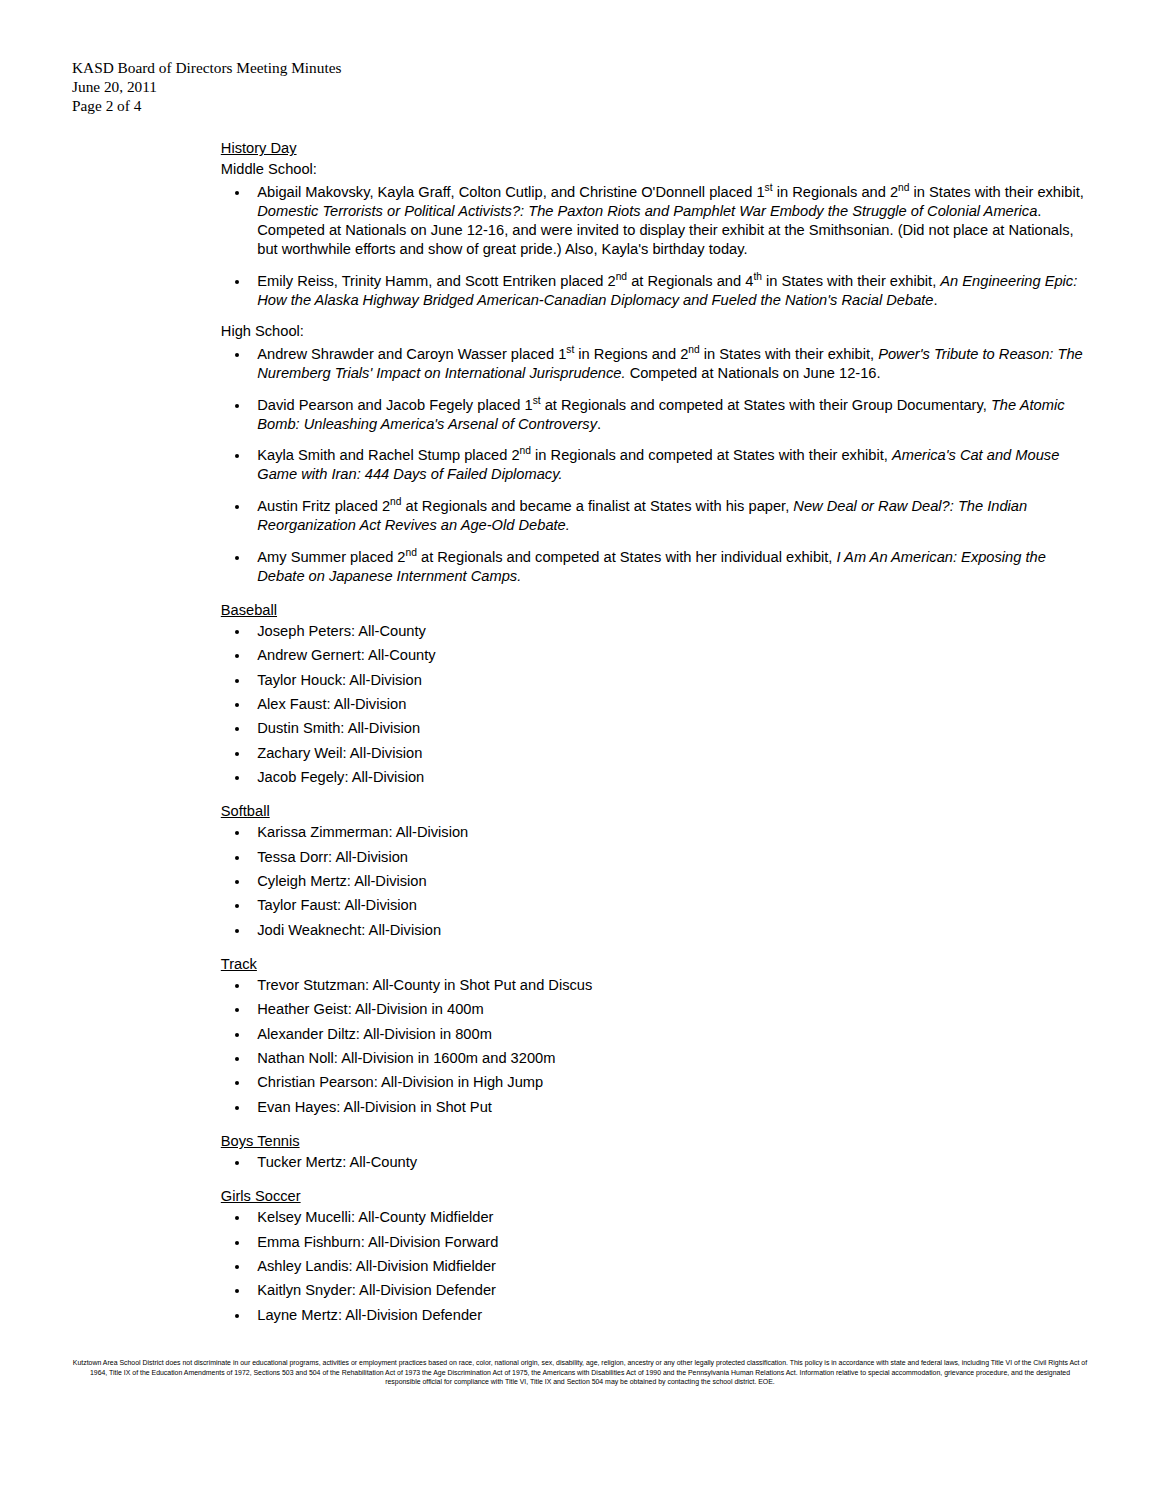KASD Board of Directors Meeting Minutes
June 20, 2011
Page 2 of 4
History Day
Middle School:
Abigail Makovsky, Kayla Graff, Colton Cutlip, and Christine O'Donnell placed 1st in Regionals and 2nd in States with their exhibit, Domestic Terrorists or Political Activists?: The Paxton Riots and Pamphlet War Embody the Struggle of Colonial America. Competed at Nationals on June 12-16, and were invited to display their exhibit at the Smithsonian. (Did not place at Nationals, but worthwhile efforts and show of great pride.) Also, Kayla's birthday today.
Emily Reiss, Trinity Hamm, and Scott Entriken placed 2nd at Regionals and 4th in States with their exhibit, An Engineering Epic: How the Alaska Highway Bridged American-Canadian Diplomacy and Fueled the Nation's Racial Debate.
High School:
Andrew Shrawder and Caroyn Wasser placed 1st in Regions and 2nd in States with their exhibit, Power's Tribute to Reason: The Nuremberg Trials' Impact on International Jurisprudence. Competed at Nationals on June 12-16.
David Pearson and Jacob Fegely placed 1st at Regionals and competed at States with their Group Documentary, The Atomic Bomb: Unleashing America's Arsenal of Controversy.
Kayla Smith and Rachel Stump placed 2nd in Regionals and competed at States with their exhibit, America's Cat and Mouse Game with Iran: 444 Days of Failed Diplomacy.
Austin Fritz placed 2nd at Regionals and became a finalist at States with his paper, New Deal or Raw Deal?: The Indian Reorganization Act Revives an Age-Old Debate.
Amy Summer placed 2nd at Regionals and competed at States with her individual exhibit, I Am An American: Exposing the Debate on Japanese Internment Camps.
Baseball
Joseph Peters: All-County
Andrew Gernert: All-County
Taylor Houck: All-Division
Alex Faust: All-Division
Dustin Smith: All-Division
Zachary Weil: All-Division
Jacob Fegely: All-Division
Softball
Karissa Zimmerman: All-Division
Tessa Dorr: All-Division
Cyleigh Mertz: All-Division
Taylor Faust: All-Division
Jodi Weaknecht: All-Division
Track
Trevor Stutzman: All-County in Shot Put and Discus
Heather Geist: All-Division in 400m
Alexander Diltz: All-Division in 800m
Nathan Noll: All-Division in 1600m and 3200m
Christian Pearson: All-Division in High Jump
Evan Hayes: All-Division in Shot Put
Boys Tennis
Tucker Mertz: All-County
Girls Soccer
Kelsey Mucelli: All-County Midfielder
Emma Fishburn: All-Division Forward
Ashley Landis: All-Division Midfielder
Kaitlyn Snyder: All-Division Defender
Layne Mertz: All-Division Defender
Kutztown Area School District does not discriminate in our educational programs, activities or employment practices based on race, color, national origin, sex, disability, age, religion, ancestry or any other legally protected classification. This policy is in accordance with state and federal laws, including Title VI of the Civil Rights Act of 1964, Title IX of the Education Amendments of 1972, Sections 503 and 504 of the Rehabilitation Act of 1973 the Age Discrimination Act of 1975, the Americans with Disabilities Act of 1990 and the Pennsylvania Human Relations Act. Information relative to special accommodation, grievance procedure, and the designated responsible official for compliance with Title VI, Title IX and Section 504 may be obtained by contacting the school district. EOE.